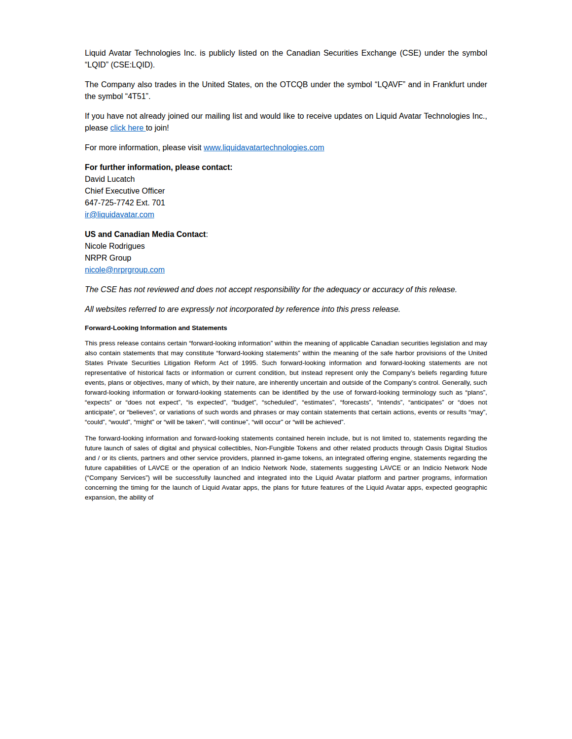Liquid Avatar Technologies Inc. is publicly listed on the Canadian Securities Exchange (CSE) under the symbol “LQID” (CSE:LQID).
The Company also trades in the United States, on the OTCQB under the symbol “LQAVF” and in Frankfurt under the symbol “4T51”.
If you have not already joined our mailing list and would like to receive updates on Liquid Avatar Technologies Inc., please click here to join!
For more information, please visit www.liquidavatartechnologies.com
For further information, please contact:
David Lucatch
Chief Executive Officer
647-725-7742 Ext. 701
ir@liquidavatar.com
US and Canadian Media Contact:
Nicole Rodrigues
NRPR Group
nicole@nrprgroup.com
The CSE has not reviewed and does not accept responsibility for the adequacy or accuracy of this release.
All websites referred to are expressly not incorporated by reference into this press release.
Forward-Looking Information and Statements
This press release contains certain “forward-looking information” within the meaning of applicable Canadian securities legislation and may also contain statements that may constitute “forward-looking statements” within the meaning of the safe harbor provisions of the United States Private Securities Litigation Reform Act of 1995. Such forward-looking information and forward-looking statements are not representative of historical facts or information or current condition, but instead represent only the Company’s beliefs regarding future events, plans or objectives, many of which, by their nature, are inherently uncertain and outside of the Company’s control. Generally, such forward-looking information or forward-looking statements can be identified by the use of forward-looking terminology such as “plans”, “expects” or “does not expect”, “is expected”, “budget”, “scheduled”, “estimates”, “forecasts”, “intends”, “anticipates” or “does not anticipate”, or “believes”, or variations of such words and phrases or may contain statements that certain actions, events or results “may”, “could”, “would”, “might” or “will be taken”, “will continue”, “will occur” or “will be achieved”.
The forward-looking information and forward-looking statements contained herein include, but is not limited to, statements regarding the future launch of sales of digital and physical collectibles, Non-Fungible Tokens and other related products through Oasis Digital Studios and / or its clients, partners and other service providers, planned in-game tokens, an integrated offering engine, statements regarding the future capabilities of LAVCE or the operation of an Indicio Network Node, statements suggesting LAVCE or an Indicio Network Node (“Company Services”) will be successfully launched and integrated into the Liquid Avatar platform and partner programs, information concerning the timing for the launch of Liquid Avatar apps, the plans for future features of the Liquid Avatar apps, expected geographic expansion, the ability of